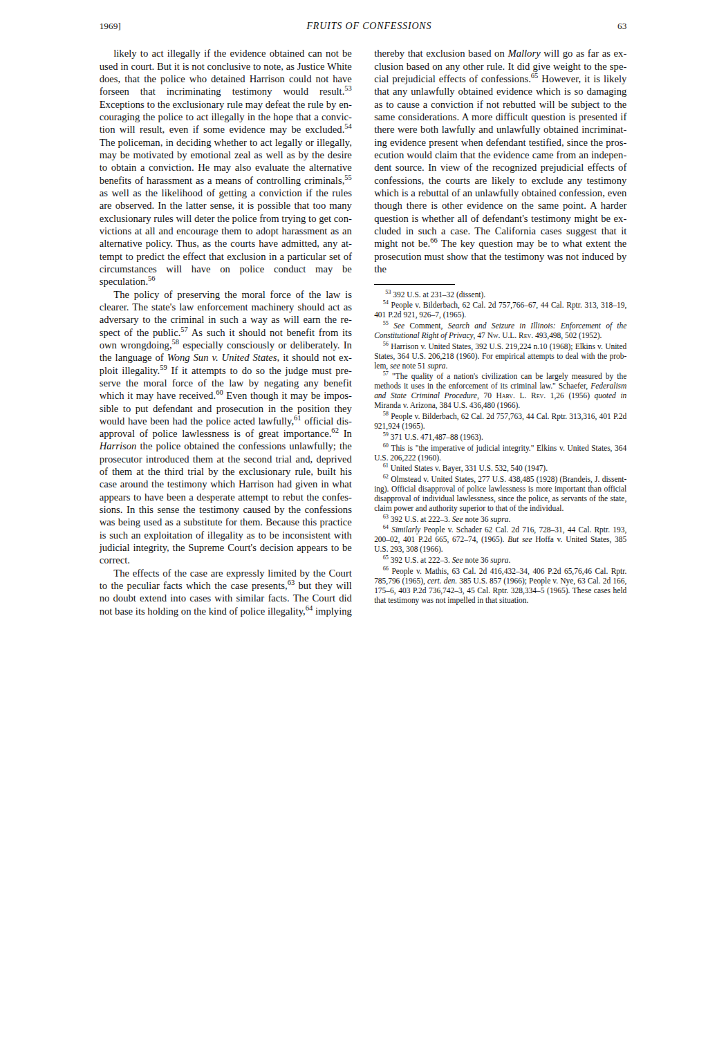1969] Fruits of Confessions 63
likely to act illegally if the evidence obtained can not be used in court. But it is not conclusive to note, as Justice White does, that the police who detained Harrison could not have forseen that incriminating testimony would result.53 Exceptions to the exclusionary rule may defeat the rule by encouraging the police to act illegally in the hope that a conviction will result, even if some evidence may be excluded.54 The policeman, in deciding whether to act legally or illegally, may be motivated by emotional zeal as well as by the desire to obtain a conviction. He may also evaluate the alternative benefits of harassment as a means of controlling criminals,55 as well as the likelihood of getting a conviction if the rules are observed. In the latter sense, it is possible that too many exclusionary rules will deter the police from trying to get convictions at all and encourage them to adopt harassment as an alternative policy. Thus, as the courts have admitted, any attempt to predict the effect that exclusion in a particular set of circumstances will have on police conduct may be speculation.56
The policy of preserving the moral force of the law is clearer. The state's law enforcement machinery should act as adversary to the criminal in such a way as will earn the respect of the public.57 As such it should not benefit from its own wrongdoing,58 especially consciously or deliberately. In the language of Wong Sun v. United States, it should not exploit illegality.59 If it attempts to do so the judge must preserve the moral force of the law by negating any benefit which it may have received.60 Even though it may be impossible to put defendant and prosecution in the position they would have been had the police acted lawfully,61 official disapproval of police lawlessness is of great importance.62 In Harrison the police obtained the confessions unlawfully; the prosecutor introduced them at the second trial and, deprived of them at the third trial by the exclusionary rule, built his case around the testimony which Harrison had given in what appears to have been a desperate attempt to rebut the confessions. In this sense the testimony caused by the confessions was being used as a substitute for them. Because this practice is such an exploitation of illegality as to be inconsistent with judicial integrity, the Supreme Court's decision appears to be correct.
The effects of the case are expressly limited by the Court to the peculiar facts which the case presents,63 but they will no doubt extend into cases with similar facts. The Court did not base its holding on the kind of police illegality,64 implying thereby that exclusion based on Mallory will go as far as exclusion based on any other rule. It did give weight to the special prejudicial effects of confessions.65 However, it is likely that any unlawfully obtained evidence which is so damaging as to cause a conviction if not rebutted will be subject to the same considerations. A more difficult question is presented if there were both lawfully and unlawfully obtained incriminating evidence present when defendant testified, since the prosecution would claim that the evidence came from an independent source. In view of the recognized prejudicial effects of confessions, the courts are likely to exclude any testimony which is a rebuttal of an unlawfully obtained confession, even though there is other evidence on the same point. A harder question is whether all of defendant's testimony might be excluded in such a case. The California cases suggest that it might not be.66 The key question may be to what extent the prosecution must show that the testimony was not induced by the
53 392 U.S. at 231–32 (dissent).
54 People v. Bilderbach, 62 Cal. 2d 757,766–67, 44 Cal. Rptr. 313, 318–19, 401 P.2d 921, 926–7, (1965).
55 See Comment, Search and Seizure in Illinois: Enforcement of the Constitutional Right of Privacy, 47 Nw. U.L. Rev. 493,498, 502 (1952).
56 Harrison v. United States, 392 U.S. 219,224 n.10 (1968); Elkins v. United States, 364 U.S. 206,218 (1960). For empirical attempts to deal with the problem, see note 51 supra.
57 "The quality of a nation's civilization can be largely measured by the methods it uses in the enforcement of its criminal law." Schaefer, Federalism and State Criminal Procedure, 70 Harv. L. Rev. 1,26 (1956) quoted in Miranda v. Arizona, 384 U.S. 436,480 (1966).
58 People v. Bilderbach, 62 Cal. 2d 757,763, 44 Cal. Rptr. 313,316, 401 P.2d 921,924 (1965).
59 371 U.S. 471,487–88 (1963).
60 This is "the imperative of judicial integrity." Elkins v. United States, 364 U.S. 206,222 (1960).
61 United States v. Bayer, 331 U.S. 532, 540 (1947).
62 Olmstead v. United States, 277 U.S. 438,485 (1928) (Brandeis, J. dissenting). Official disapproval of police lawlessness is more important than official disapproval of individual lawlessness, since the police, as servants of the state, claim power and authority superior to that of the individual.
63 392 U.S. at 222–3. See note 36 supra.
64 Similarly People v. Schader 62 Cal. 2d 716, 728–31, 44 Cal. Rptr. 193, 200–02, 401 P.2d 665, 672–74, (1965). But see Hoffa v. United States, 385 U.S. 293, 308 (1966).
65 392 U.S. at 222–3. See note 36 supra.
66 People v. Mathis, 63 Cal. 2d 416,432–34, 406 P.2d 65,76,46 Cal. Rptr. 785,796 (1965), cert. den. 385 U.S. 857 (1966); People v. Nye, 63 Cal. 2d 166, 175–6, 403 P.2d 736,742–3, 45 Cal. Rptr. 328,334–5 (1965). These cases held that testimony was not impelled in that situation.